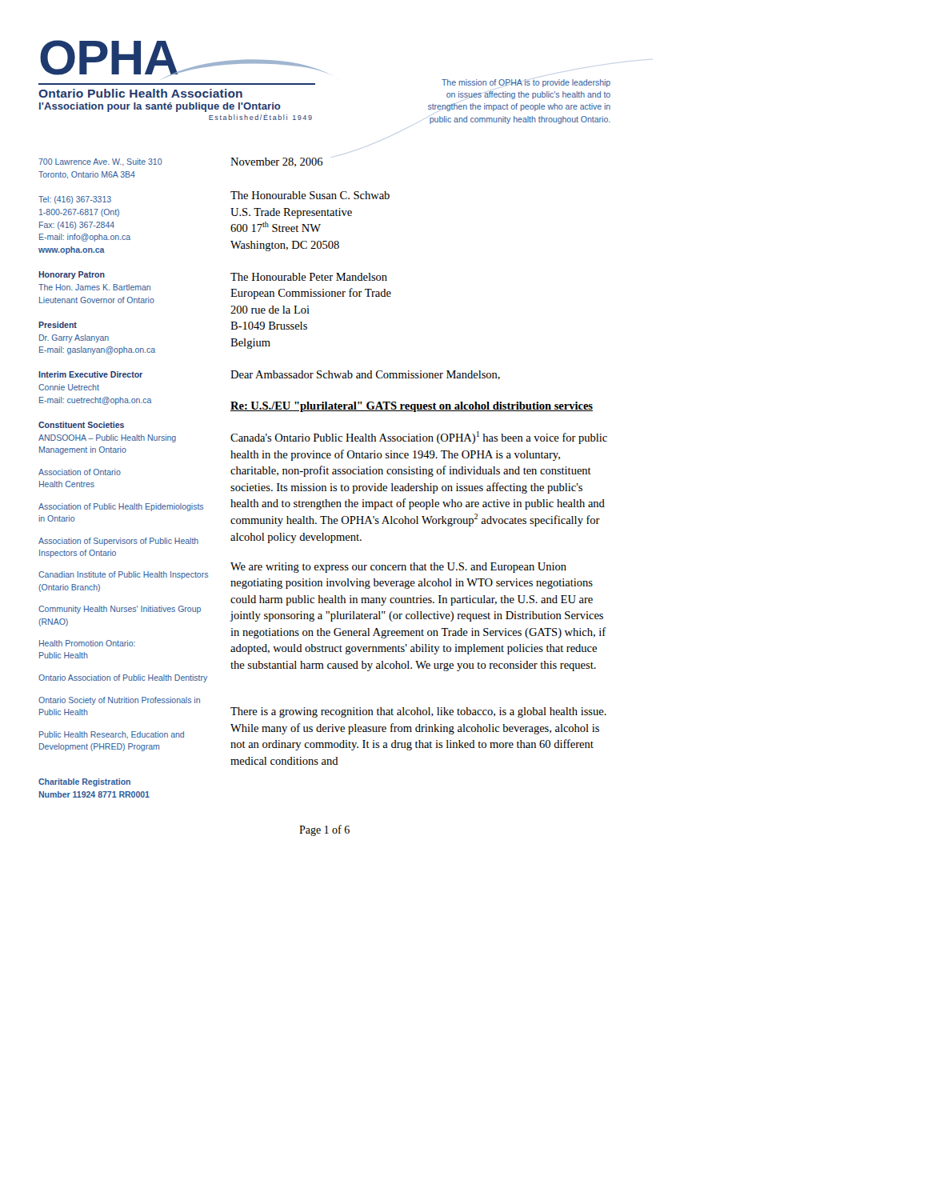OPHA
Ontario Public Health Association
l'Association pour la santé publique de l'Ontario
Established/Établi 1949
The mission of OPHA is to provide leadership
on issues affecting the public's health and to
strengthen the impact of people who are active in
public and community health throughout Ontario.
700 Lawrence Ave. W., Suite 310
Toronto, Ontario M6A 3B4
Tel: (416) 367-3313
1-800-267-6817 (Ont)
Fax: (416) 367-2844
E-mail: info@opha.on.ca
www.opha.on.ca
Honorary Patron
The Hon. James K. Bartleman
Lieutenant Governor of Ontario
President
Dr. Garry Aslanyan
E-mail: gaslanyan@opha.on.ca
Interim Executive Director
Connie Uetrecht
E-mail: cuetrecht@opha.on.ca
Constituent Societies
ANDSOOHA – Public Health Nursing Management in Ontario
Association of Ontario
Health Centres
Association of Public Health Epidemiologists in Ontario
Association of Supervisors of Public Health Inspectors of Ontario
Canadian Institute of Public Health Inspectors (Ontario Branch)
Community Health Nurses' Initiatives Group (RNAO)
Health Promotion Ontario:
Public Health
Ontario Association of Public Health Dentistry
Ontario Society of Nutrition Professionals in Public Health
Public Health Research, Education and Development (PHRED) Program
Charitable Registration
Number 11924 8771 RR0001
November 28, 2006
The Honourable Susan C. Schwab
U.S. Trade Representative
600 17th Street NW
Washington, DC 20508
The Honourable Peter Mandelson
European Commissioner for Trade
200 rue de la Loi
B-1049 Brussels
Belgium
Dear Ambassador Schwab and Commissioner Mandelson,
Re: U.S./EU "plurilateral" GATS request on alcohol distribution services
Canada's Ontario Public Health Association (OPHA)1 has been a voice for public health in the province of Ontario since 1949. The OPHA is a voluntary, charitable, non-profit association consisting of individuals and ten constituent societies. Its mission is to provide leadership on issues affecting the public's health and to strengthen the impact of people who are active in public health and community health. The OPHA's Alcohol Workgroup2 advocates specifically for alcohol policy development.
We are writing to express our concern that the U.S. and European Union negotiating position involving beverage alcohol in WTO services negotiations could harm public health in many countries. In particular, the U.S. and EU are jointly sponsoring a "plurilateral" (or collective) request in Distribution Services in negotiations on the General Agreement on Trade in Services (GATS) which, if adopted, would obstruct governments' ability to implement policies that reduce the substantial harm caused by alcohol. We urge you to reconsider this request.
There is a growing recognition that alcohol, like tobacco, is a global health issue. While many of us derive pleasure from drinking alcoholic beverages, alcohol is not an ordinary commodity. It is a drug that is linked to more than 60 different medical conditions and
Page 1 of 6